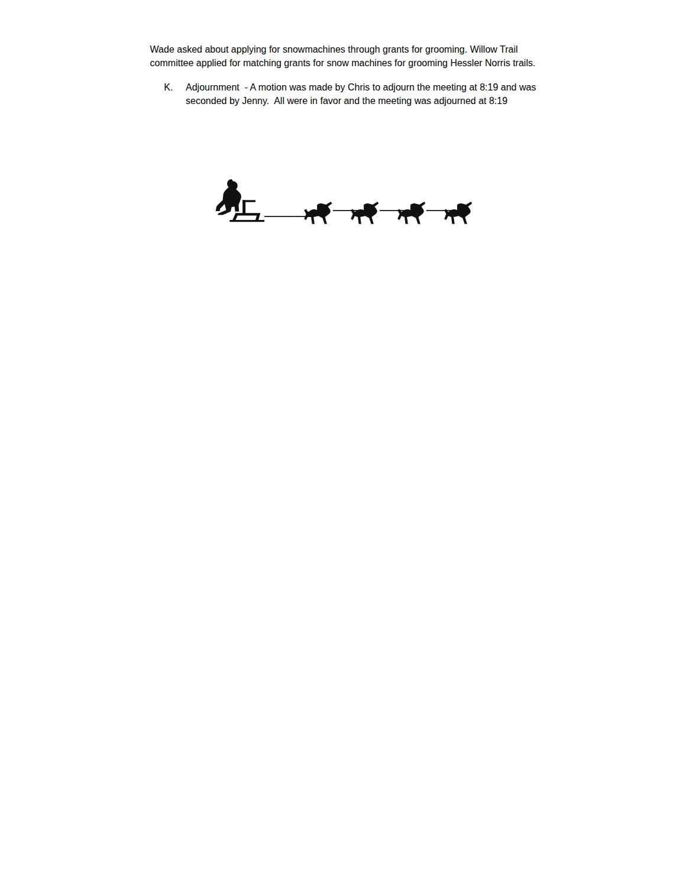Wade asked about applying for snowmachines through grants for grooming. Willow Trail committee applied for matching grants for snow machines for grooming Hessler Norris trails.
Adjournment - A motion was made by Chris to adjourn the meeting at 8:19 and was seconded by Jenny. All were in favor and the meeting was adjourned at 8:19